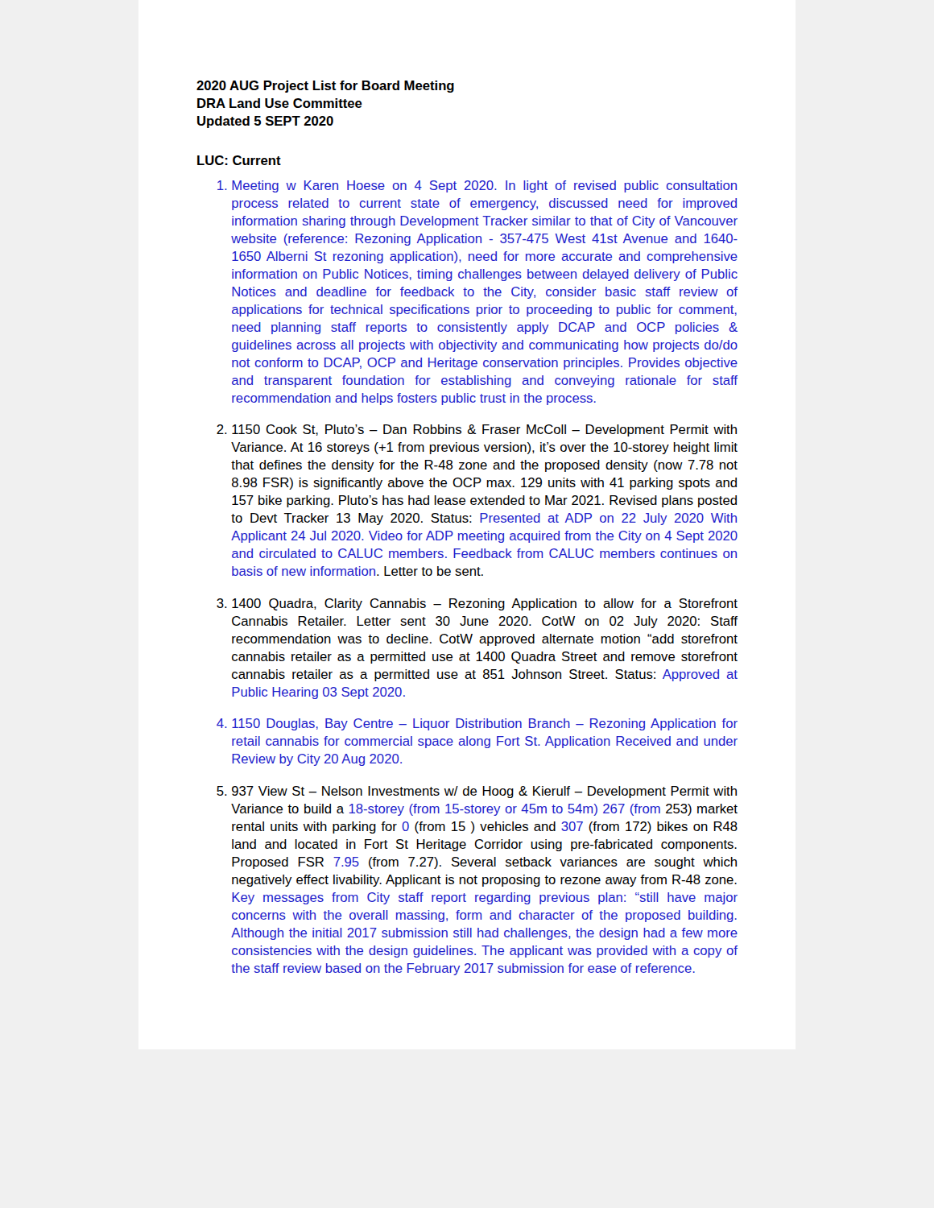2020 AUG Project List for Board Meeting
DRA Land Use Committee
Updated 5 SEPT 2020
LUC: Current
Meeting w Karen Hoese on 4 Sept 2020. In light of revised public consultation process related to current state of emergency, discussed need for improved information sharing through Development Tracker similar to that of City of Vancouver website (reference: Rezoning Application - 357-475 West 41st Avenue and 1640-1650 Alberni St rezoning application), need for more accurate and comprehensive information on Public Notices, timing challenges between delayed delivery of Public Notices and deadline for feedback to the City, consider basic staff review of applications for technical specifications prior to proceeding to public for comment, need planning staff reports to consistently apply DCAP and OCP policies & guidelines across all projects with objectivity and communicating how projects do/do not conform to DCAP, OCP and Heritage conservation principles. Provides objective and transparent foundation for establishing and conveying rationale for staff recommendation and helps fosters public trust in the process.
1150 Cook St, Pluto’s – Dan Robbins & Fraser McColl – Development Permit with Variance. At 16 storeys (+1 from previous version), it’s over the 10-storey height limit that defines the density for the R-48 zone and the proposed density (now 7.78 not 8.98 FSR) is significantly above the OCP max. 129 units with 41 parking spots and 157 bike parking. Pluto’s has had lease extended to Mar 2021. Revised plans posted to Devt Tracker 13 May 2020. Status: Presented at ADP on 22 July 2020 With Applicant 24 Jul 2020. Video for ADP meeting acquired from the City on 4 Sept 2020 and circulated to CALUC members. Feedback from CALUC members continues on basis of new information. Letter to be sent.
1400 Quadra, Clarity Cannabis – Rezoning Application to allow for a Storefront Cannabis Retailer. Letter sent 30 June 2020. CotW on 02 July 2020: Staff recommendation was to decline. CotW approved alternate motion “add storefront cannabis retailer as a permitted use at 1400 Quadra Street and remove storefront cannabis retailer as a permitted use at 851 Johnson Street. Status: Approved at Public Hearing 03 Sept 2020.
1150 Douglas, Bay Centre – Liquor Distribution Branch – Rezoning Application for retail cannabis for commercial space along Fort St. Application Received and under Review by City 20 Aug 2020.
937 View St – Nelson Investments w/ de Hoog & Kierulf – Development Permit with Variance to build a 18-storey (from 15-storey or 45m to 54m) 267 (from 253) market rental units with parking for 0 (from 15 ) vehicles and 307 (from 172) bikes on R48 land and located in Fort St Heritage Corridor using pre-fabricated components. Proposed FSR 7.95 (from 7.27). Several setback variances are sought which negatively effect livability. Applicant is not proposing to rezone away from R-48 zone. Key messages from City staff report regarding previous plan: “still have major concerns with the overall massing, form and character of the proposed building. Although the initial 2017 submission still had challenges, the design had a few more consistencies with the design guidelines. The applicant was provided with a copy of the staff review based on the February 2017 submission for ease of reference.